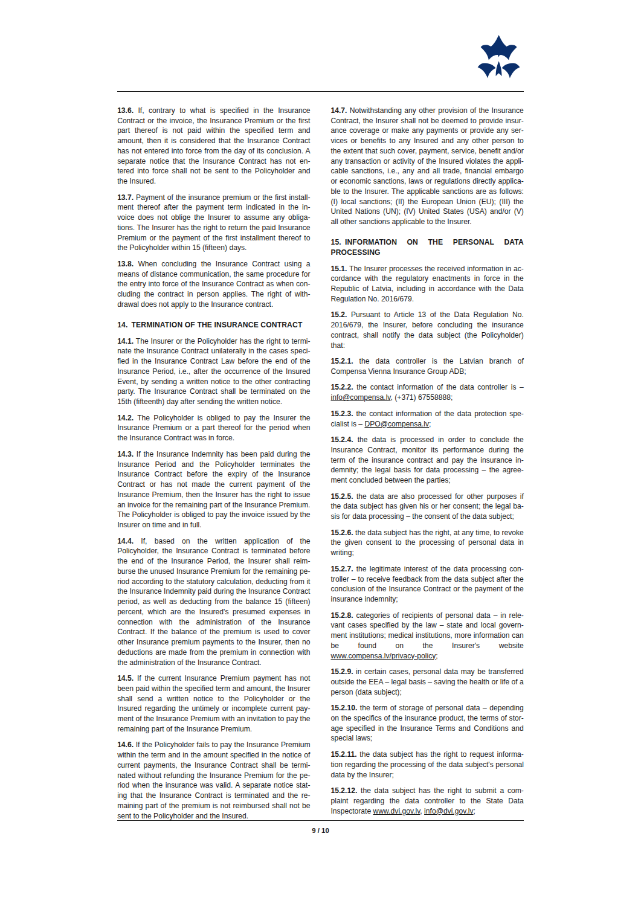13.6. If, contrary to what is specified in the Insurance Contract or the invoice, the Insurance Premium or the first part thereof is not paid within the specified term and amount, then it is considered that the Insurance Contract has not entered into force from the day of its conclusion. A separate notice that the Insurance Contract has not entered into force shall not be sent to the Policyholder and the Insured.
13.7. Payment of the insurance premium or the first installment thereof after the payment term indicated in the invoice does not oblige the Insurer to assume any obligations. The Insurer has the right to return the paid Insurance Premium or the payment of the first installment thereof to the Policyholder within 15 (fifteen) days.
13.8. When concluding the Insurance Contract using a means of distance communication, the same procedure for the entry into force of the Insurance Contract as when concluding the contract in person applies. The right of withdrawal does not apply to the Insurance contract.
14. TERMINATION OF THE INSURANCE CONTRACT
14.1. The Insurer or the Policyholder has the right to terminate the Insurance Contract unilaterally in the cases specified in the Insurance Contract Law before the end of the Insurance Period, i.e., after the occurrence of the Insured Event, by sending a written notice to the other contracting party. The Insurance Contract shall be terminated on the 15th (fifteenth) day after sending the written notice.
14.2. The Policyholder is obliged to pay the Insurer the Insurance Premium or a part thereof for the period when the Insurance Contract was in force.
14.3. If the Insurance Indemnity has been paid during the Insurance Period and the Policyholder terminates the Insurance Contract before the expiry of the Insurance Contract or has not made the current payment of the Insurance Premium, then the Insurer has the right to issue an invoice for the remaining part of the Insurance Premium. The Policyholder is obliged to pay the invoice issued by the Insurer on time and in full.
14.4. If, based on the written application of the Policyholder, the Insurance Contract is terminated before the end of the Insurance Period, the Insurer shall reimburse the unused Insurance Premium for the remaining period according to the statutory calculation, deducting from it the Insurance Indemnity paid during the Insurance Contract period, as well as deducting from the balance 15 (fifteen) percent, which are the Insured's presumed expenses in connection with the administration of the Insurance Contract. If the balance of the premium is used to cover other Insurance premium payments to the Insurer, then no deductions are made from the premium in connection with the administration of the Insurance Contract.
14.5. If the current Insurance Premium payment has not been paid within the specified term and amount, the Insurer shall send a written notice to the Policyholder or the Insured regarding the untimely or incomplete current payment of the Insurance Premium with an invitation to pay the remaining part of the Insurance Premium.
14.6. If the Policyholder fails to pay the Insurance Premium within the term and in the amount specified in the notice of current payments, the Insurance Contract shall be terminated without refunding the Insurance Premium for the period when the insurance was valid. A separate notice stating that the Insurance Contract is terminated and the remaining part of the premium is not reimbursed shall not be sent to the Policyholder and the Insured.
14.7. Notwithstanding any other provision of the Insurance Contract, the Insurer shall not be deemed to provide insurance coverage or make any payments or provide any services or benefits to any Insured and any other person to the extent that such cover, payment, service, benefit and/or any transaction or activity of the Insured violates the applicable sanctions, i.e., any and all trade, financial embargo or economic sanctions, laws or regulations directly applicable to the Insurer. The applicable sanctions are as follows: (I) local sanctions; (II) the European Union (EU); (III) the United Nations (UN); (IV) United States (USA) and/or (V) all other sanctions applicable to the Insurer.
15. INFORMATION ON THE PERSONAL DATA PROCESSING
15.1. The Insurer processes the received information in accordance with the regulatory enactments in force in the Republic of Latvia, including in accordance with the Data Regulation No. 2016/679.
15.2. Pursuant to Article 13 of the Data Regulation No. 2016/679, the Insurer, before concluding the insurance contract, shall notify the data subject (the Policyholder) that:
15.2.1. the data controller is the Latvian branch of Compensa Vienna Insurance Group ADB;
15.2.2. the contact information of the data controller is – info@compensa.lv, (+371) 67558888;
15.2.3. the contact information of the data protection specialist is – DPO@compensa.lv;
15.2.4. the data is processed in order to conclude the Insurance Contract, monitor its performance during the term of the insurance contract and pay the insurance indemnity; the legal basis for data processing – the agreement concluded between the parties;
15.2.5. the data are also processed for other purposes if the data subject has given his or her consent; the legal basis for data processing – the consent of the data subject;
15.2.6. the data subject has the right, at any time, to revoke the given consent to the processing of personal data in writing;
15.2.7. the legitimate interest of the data processing controller – to receive feedback from the data subject after the conclusion of the Insurance Contract or the payment of the insurance indemnity;
15.2.8. categories of recipients of personal data – in relevant cases specified by the law – state and local government institutions; medical institutions, more information can be found on the Insurer's website www.compensa.lv/privacy-policy;
15.2.9. in certain cases, personal data may be transferred outside the EEA – legal basis – saving the health or life of a person (data subject);
15.2.10. the term of storage of personal data – depending on the specifics of the insurance product, the terms of storage specified in the Insurance Terms and Conditions and special laws;
15.2.11. the data subject has the right to request information regarding the processing of the data subject's personal data by the Insurer;
15.2.12. the data subject has the right to submit a complaint regarding the data controller to the State Data Inspectorate www.dvi.gov.lv, info@dvi.gov.lv;
9 / 10